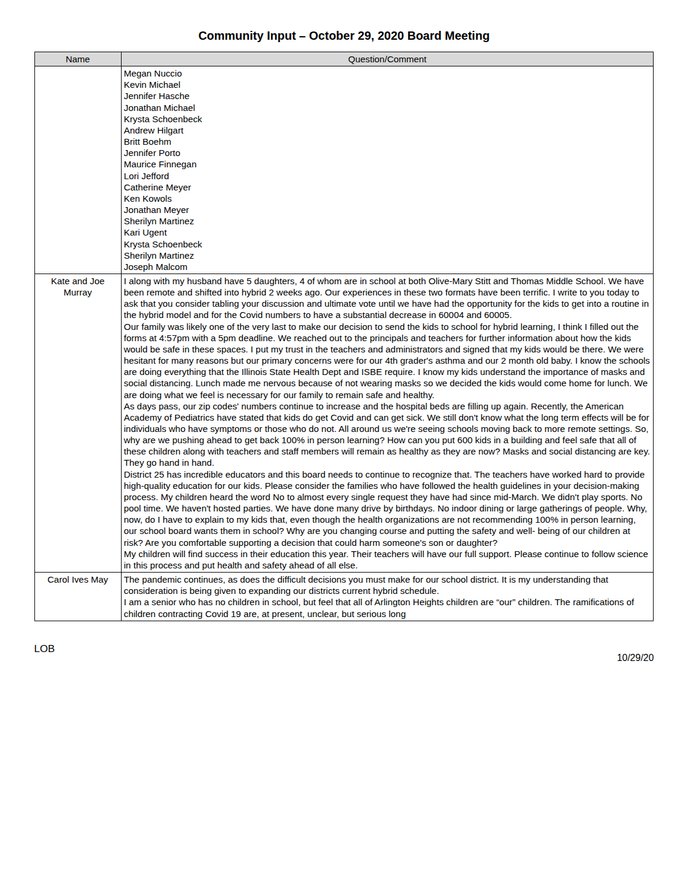Community Input – October 29, 2020 Board Meeting
| Name | Question/Comment |
| --- | --- |
| | Megan Nuccio Kevin Michael Jennifer Hasche Jonathan Michael Krysta Schoenbeck Andrew Hilgart Britt Boehm Jennifer Porto Maurice Finnegan Lori Jefford Catherine Meyer Ken Kowols Jonathan Meyer Sherilyn Martinez Kari Ugent Krysta Schoenbeck Sherilyn Martinez Joseph Malcom |
| Kate and Joe Murray | I along with my husband have 5 daughters, 4 of whom are in school at both Olive-Mary Stitt and Thomas Middle School. We have been remote and shifted into hybrid 2 weeks ago. Our experiences in these two formats have been terrific. I write to you today to ask that you consider tabling your discussion and ultimate vote until we have had the opportunity for the kids to get into a routine in the hybrid model and for the Covid numbers to have a substantial decrease in 60004 and 60005. Our family was likely one of the very last to make our decision to send the kids to school for hybrid learning, I think I filled out the forms at 4:57pm with a 5pm deadline. We reached out to the principals and teachers for further information about how the kids would be safe in these spaces. I put my trust in the teachers and administrators and signed that my kids would be there. We were hesitant for many reasons but our primary concerns were for our 4th grader's asthma and our 2 month old baby. I know the schools are doing everything that the Illinois State Health Dept and ISBE require. I know my kids understand the importance of masks and social distancing. Lunch made me nervous because of not wearing masks so we decided the kids would come home for lunch. We are doing what we feel is necessary for our family to remain safe and healthy. As days pass, our zip codes' numbers continue to increase and the hospital beds are filling up again. Recently, the American Academy of Pediatrics have stated that kids do get Covid and can get sick. We still don't know what the long term effects will be for individuals who have symptoms or those who do not. All around us we're seeing schools moving back to more remote settings. So, why are we pushing ahead to get back 100% in person learning? How can you put 600 kids in a building and feel safe that all of these children along with teachers and staff members will remain as healthy as they are now? Masks and social distancing are key. They go hand in hand. District 25 has incredible educators and this board needs to continue to recognize that. The teachers have worked hard to provide high-quality education for our kids. Please consider the families who have followed the health guidelines in your decision-making process. My children heard the word No to almost every single request they have had since mid-March. We didn't play sports. No pool time. We haven't hosted parties. We have done many drive by birthdays. No indoor dining or large gatherings of people. Why, now, do I have to explain to my kids that, even though the health organizations are not recommending 100% in person learning, our school board wants them in school? Why are you changing course and putting the safety and well- being of our children at risk? Are you comfortable supporting a decision that could harm someone's son or daughter? My children will find success in their education this year. Their teachers will have our full support. Please continue to follow science in this process and put health and safety ahead of all else. |
| Carol Ives May | The pandemic continues, as does the difficult decisions you must make for our school district. It is my understanding that consideration is being given to expanding our districts current hybrid schedule. I am a senior who has no children in school, but feel that all of Arlington Heights children are “our” children. The ramifications of children contracting Covid 19 are, at present, unclear, but serious long |
LOB
10/29/20